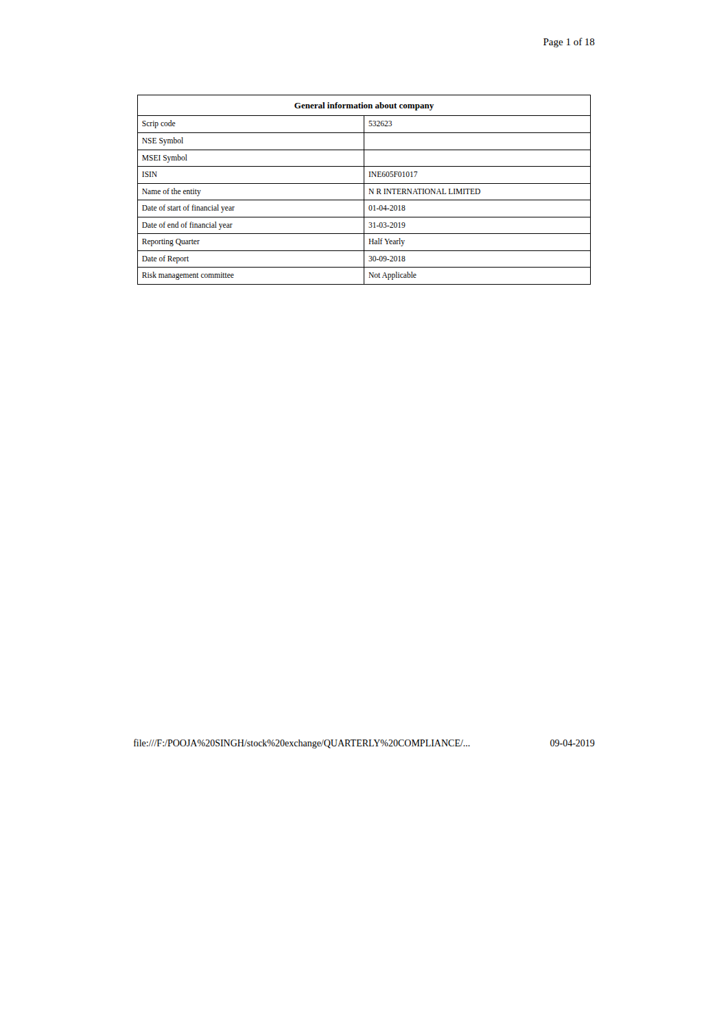Page 1 of 18
| General information about company |
| --- |
| Scrip code | 532623 |
| NSE Symbol | |
| MSEI Symbol | |
| ISIN | INE605F01017 |
| Name of the entity | N R INTERNATIONAL LIMITED |
| Date of start of financial year | 01-04-2018 |
| Date of end of financial year | 31-03-2019 |
| Reporting Quarter | Half Yearly |
| Date of Report | 30-09-2018 |
| Risk management committee | Not Applicable |
file:///F:/POOJA%20SINGH/stock%20exchange/QUARTERLY%20COMPLIANCE/... 09-04-2019